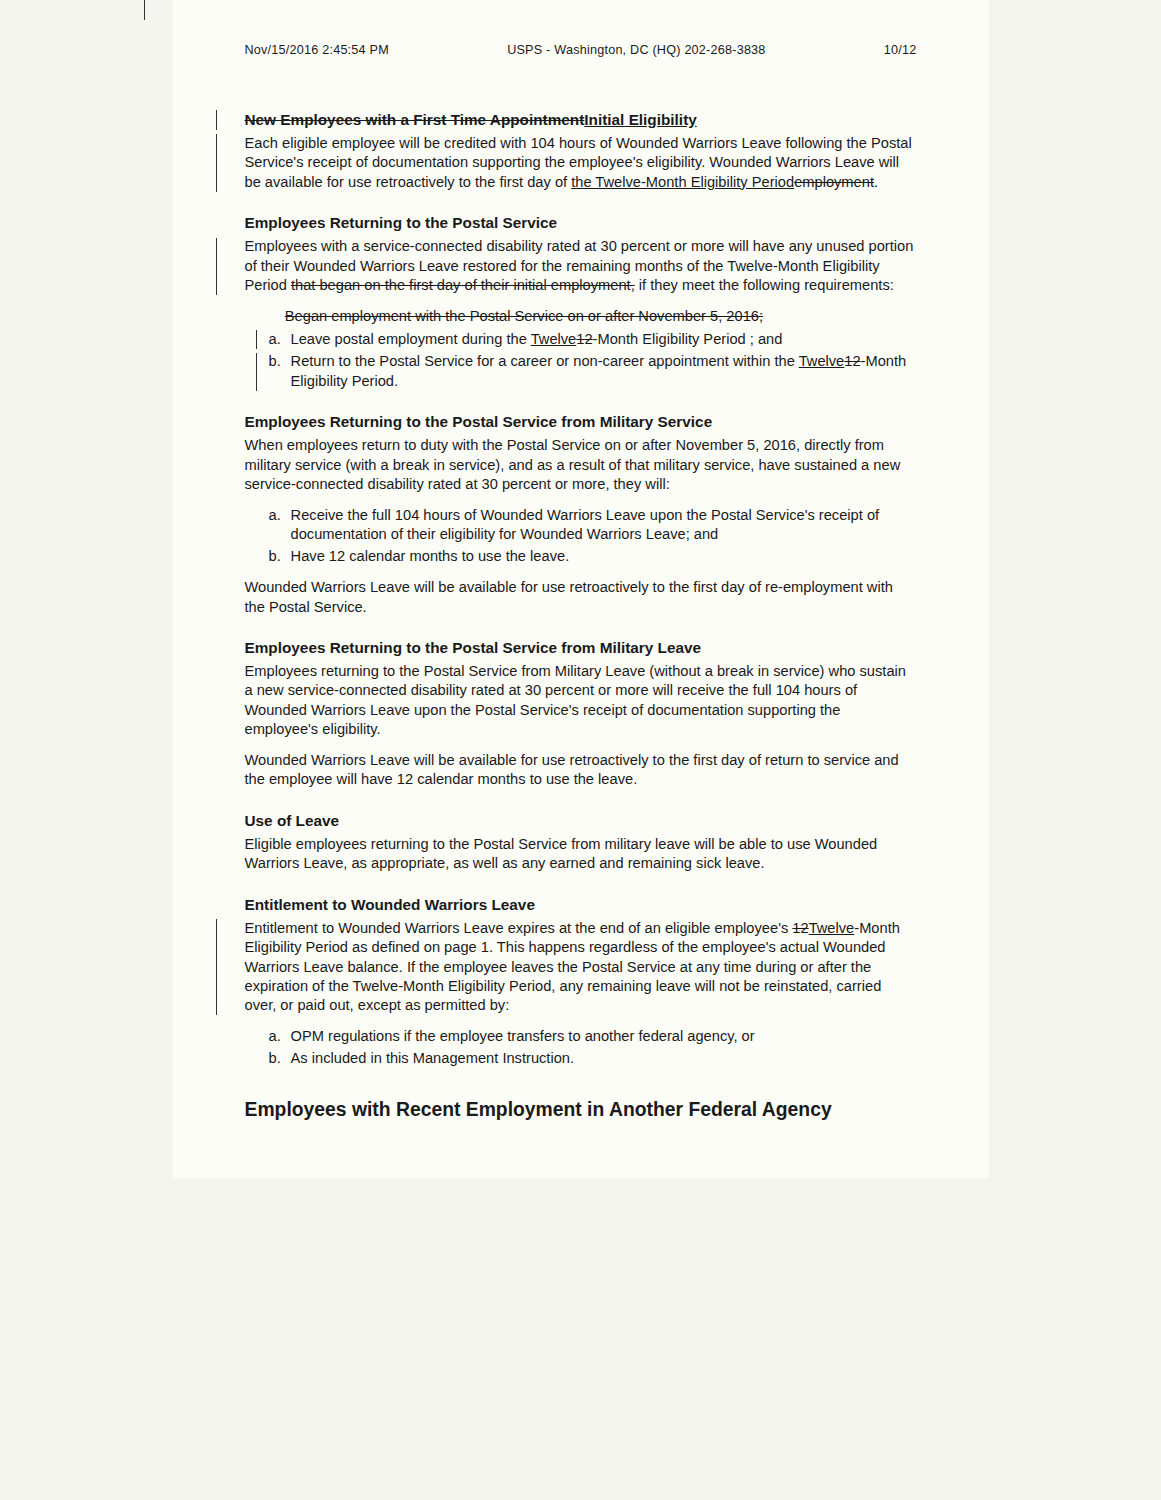Nov/15/2016 2:45:54 PM
USPS - Washington, DC (HQ) 202-268-3838
10/12
New Employees with a First Time Appointment Initial Eligibility
Each eligible employee will be credited with 104 hours of Wounded Warriors Leave following the Postal Service's receipt of documentation supporting the employee's eligibility. Wounded Warriors Leave will be available for use retroactively to the first day of the Twelve-Month Eligibility Period employment.
Employees Returning to the Postal Service
Employees with a service-connected disability rated at 30 percent or more will have any unused portion of their Wounded Warriors Leave restored for the remaining months of the Twelve-Month Eligibility Period that began on the first day of their initial employment, if they meet the following requirements:
Began employment with the Postal Service on or after November 5, 2016;
Leave postal employment during the Twelve 12-Month Eligibility Period ; and
Return to the Postal Service for a career or non-career appointment within the Twelve 12-Month Eligibility Period.
Employees Returning to the Postal Service from Military Service
When employees return to duty with the Postal Service on or after November 5, 2016, directly from military service (with a break in service), and as a result of that military service, have sustained a new service-connected disability rated at 30 percent or more, they will:
Receive the full 104 hours of Wounded Warriors Leave upon the Postal Service's receipt of documentation of their eligibility for Wounded Warriors Leave; and
Have 12 calendar months to use the leave.
Wounded Warriors Leave will be available for use retroactively to the first day of re-employment with the Postal Service.
Employees Returning to the Postal Service from Military Leave
Employees returning to the Postal Service from Military Leave (without a break in service) who sustain a new service-connected disability rated at 30 percent or more will receive the full 104 hours of Wounded Warriors Leave upon the Postal Service's receipt of documentation supporting the employee's eligibility.
Wounded Warriors Leave will be available for use retroactively to the first day of return to service and the employee will have 12 calendar months to use the leave.
Use of Leave
Eligible employees returning to the Postal Service from military leave will be able to use Wounded Warriors Leave, as appropriate, as well as any earned and remaining sick leave.
Entitlement to Wounded Warriors Leave
Entitlement to Wounded Warriors Leave expires at the end of an eligible employee's 12 Twelve-Month Eligibility Period as defined on page 1. This happens regardless of the employee's actual Wounded Warriors Leave balance. If the employee leaves the Postal Service at any time during or after the expiration of the Twelve-Month Eligibility Period, any remaining leave will not be reinstated, carried over, or paid out, except as permitted by:
OPM regulations if the employee transfers to another federal agency, or
As included in this Management Instruction.
Employees with Recent Employment in Another Federal Agency